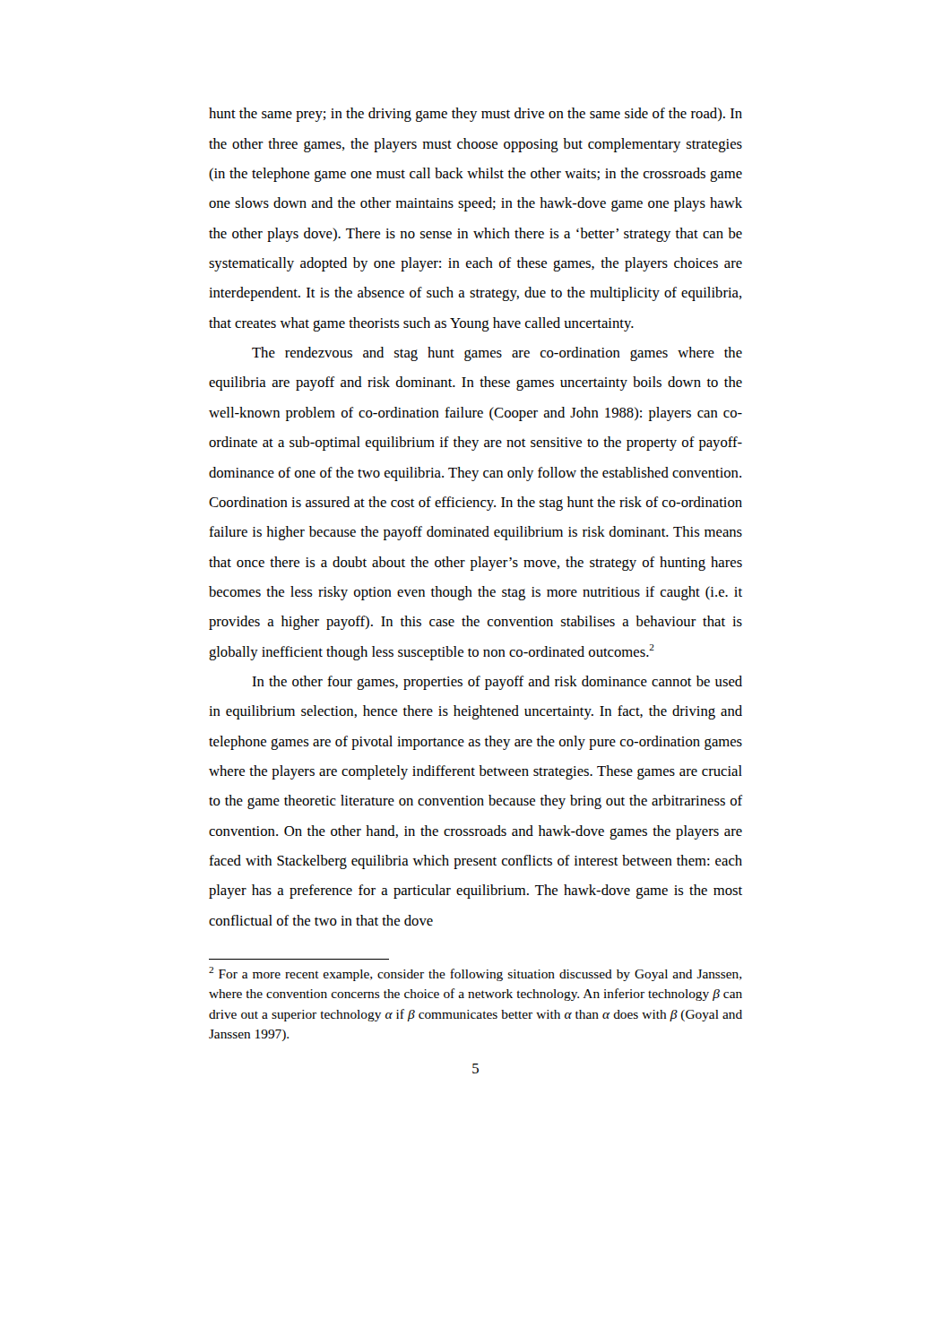hunt the same prey; in the driving game they must drive on the same side of the road). In the other three games, the players must choose opposing but complementary strategies (in the telephone game one must call back whilst the other waits; in the crossroads game one slows down and the other maintains speed; in the hawk-dove game one plays hawk the other plays dove). There is no sense in which there is a ‘better’ strategy that can be systematically adopted by one player: in each of these games, the players choices are interdependent. It is the absence of such a strategy, due to the multiplicity of equilibria, that creates what game theorists such as Young have called uncertainty.
The rendezvous and stag hunt games are co-ordination games where the equilibria are payoff and risk dominant. In these games uncertainty boils down to the well-known problem of co-ordination failure (Cooper and John 1988): players can co-ordinate at a sub-optimal equilibrium if they are not sensitive to the property of payoff-dominance of one of the two equilibria. They can only follow the established convention. Coordination is assured at the cost of efficiency. In the stag hunt the risk of co-ordination failure is higher because the payoff dominated equilibrium is risk dominant. This means that once there is a doubt about the other player’s move, the strategy of hunting hares becomes the less risky option even though the stag is more nutritious if caught (i.e. it provides a higher payoff). In this case the convention stabilises a behaviour that is globally inefficient though less susceptible to non co-ordinated outcomes.2
In the other four games, properties of payoff and risk dominance cannot be used in equilibrium selection, hence there is heightened uncertainty. In fact, the driving and telephone games are of pivotal importance as they are the only pure co-ordination games where the players are completely indifferent between strategies. These games are crucial to the game theoretic literature on convention because they bring out the arbitrariness of convention. On the other hand, in the crossroads and hawk-dove games the players are faced with Stackelberg equilibria which present conflicts of interest between them: each player has a preference for a particular equilibrium. The hawk-dove game is the most conflictual of the two in that the dove
2 For a more recent example, consider the following situation discussed by Goyal and Janssen, where the convention concerns the choice of a network technology. An inferior technology β can drive out a superior technology α if β communicates better with α than α does with β (Goyal and Janssen 1997).
5